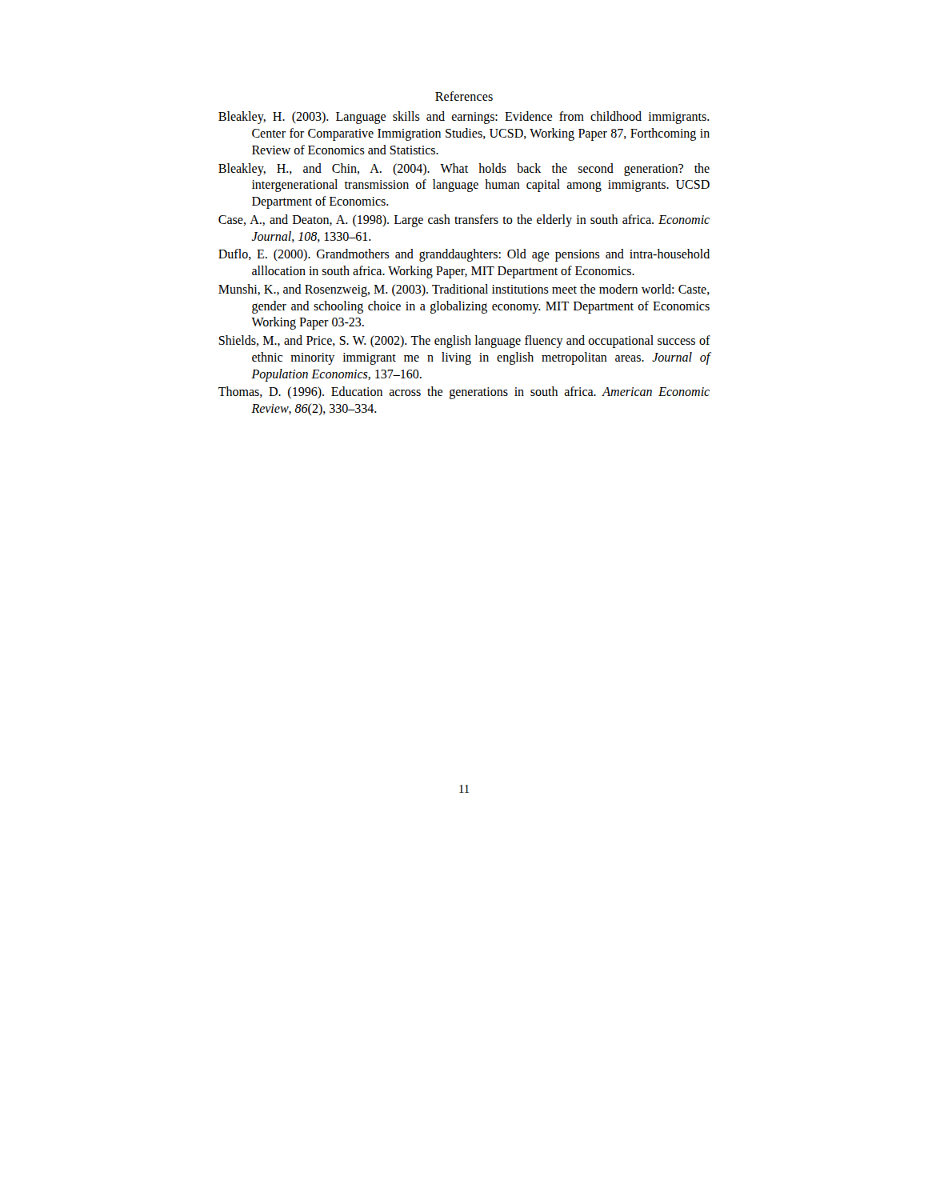References
Bleakley, H. (2003). Language skills and earnings: Evidence from childhood immigrants. Center for Comparative Immigration Studies, UCSD, Working Paper 87, Forthcoming in Review of Economics and Statistics.
Bleakley, H., and Chin, A. (2004). What holds back the second generation? the intergenerational transmission of language human capital among immigrants. UCSD Department of Economics.
Case, A., and Deaton, A. (1998). Large cash transfers to the elderly in south africa. Economic Journal, 108, 1330–61.
Duflo, E. (2000). Grandmothers and granddaughters: Old age pensions and intra-household alllocation in south africa. Working Paper, MIT Department of Economics.
Munshi, K., and Rosenzweig, M. (2003). Traditional institutions meet the modern world: Caste, gender and schooling choice in a globalizing economy. MIT Department of Economics Working Paper 03-23.
Shields, M., and Price, S. W. (2002). The english language fluency and occupational success of ethnic minority immigrant me n living in english metropolitan areas. Journal of Population Economics, 137–160.
Thomas, D. (1996). Education across the generations in south africa. American Economic Review, 86(2), 330–334.
11